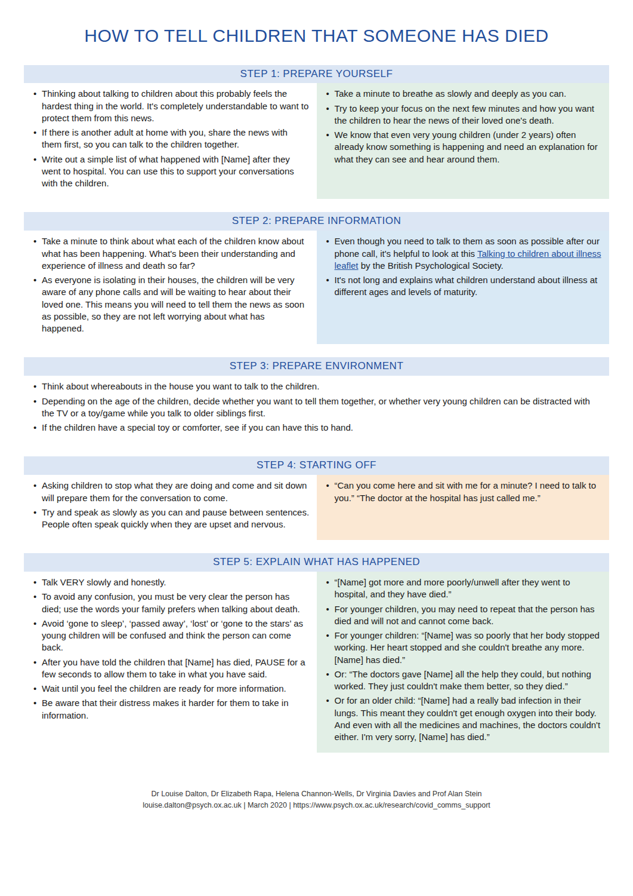HOW TO TELL CHILDREN THAT SOMEONE HAS DIED
STEP 1: PREPARE YOURSELF
| Thinking about talking to children about this probably feels the hardest thing in the world. It's completely understandable to want to protect them from this news. If there is another adult at home with you, share the news with them first, so you can talk to the children together. Write out a simple list of what happened with [Name] after they went to hospital. You can use this to support your conversations with the children. | Take a minute to breathe as slowly and deeply as you can. Try to keep your focus on the next few minutes and how you want the children to hear the news of their loved one's death. We know that even very young children (under 2 years) often already know something is happening and need an explanation for what they can see and hear around them. |
STEP 2: PREPARE INFORMATION
| Take a minute to think about what each of the children know about what has been happening. What's been their understanding and experience of illness and death so far? As everyone is isolating in their houses, the children will be very aware of any phone calls and will be waiting to hear about their loved one. This means you will need to tell them the news as soon as possible, so they are not left worrying about what has happened. | Even though you need to talk to them as soon as possible after our phone call, it's helpful to look at this Talking to children about illness leaflet by the British Psychological Society. It's not long and explains what children understand about illness at different ages and levels of maturity. |
STEP 3: PREPARE ENVIRONMENT
| Think about whereabouts in the house you want to talk to the children. Depending on the age of the children, decide whether you want to tell them together, or whether very young children can be distracted with the TV or a toy/game while you talk to older siblings first. If the children have a special toy or comforter, see if you can have this to hand. |
STEP 4: STARTING OFF
| Asking children to stop what they are doing and come and sit down will prepare them for the conversation to come. Try and speak as slowly as you can and pause between sentences. People often speak quickly when they are upset and nervous. | “Can you come here and sit with me for a minute? I need to talk to you.” “The doctor at the hospital has just called me.” |
STEP 5: EXPLAIN WHAT HAS HAPPENED
| Talk VERY slowly and honestly. To avoid any confusion, you must be very clear the person has died; use the words your family prefers when talking about death. Avoid ‘gone to sleep’, ‘passed away’, ‘lost’ or ‘gone to the stars’ as young children will be confused and think the person can come back. After you have told the children that [Name] has died, PAUSE for a few seconds to allow them to take in what you have said. Wait until you feel the children are ready for more information. Be aware that their distress makes it harder for them to take in information. | “[Name] got more and more poorly/unwell after they went to hospital, and they have died.” For younger children, you may need to repeat that the person has died and will not and cannot come back. For younger children: “[Name] was so poorly that her body stopped working. Her heart stopped and she couldn't breathe any more. [Name] has died.” Or: “The doctors gave [Name] all the help they could, but nothing worked. They just couldn't make them better, so they died.” Or for an older child: “[Name] had a really bad infection in their lungs. This meant they couldn't get enough oxygen into their body. And even with all the medicines and machines, the doctors couldn't either. I'm very sorry, [Name] has died.” |
Dr Louise Dalton, Dr Elizabeth Rapa, Helena Channon-Wells, Dr Virginia Davies and Prof Alan Stein
louise.dalton@psych.ox.ac.uk | March 2020 | https://www.psych.ox.ac.uk/research/covid_comms_support